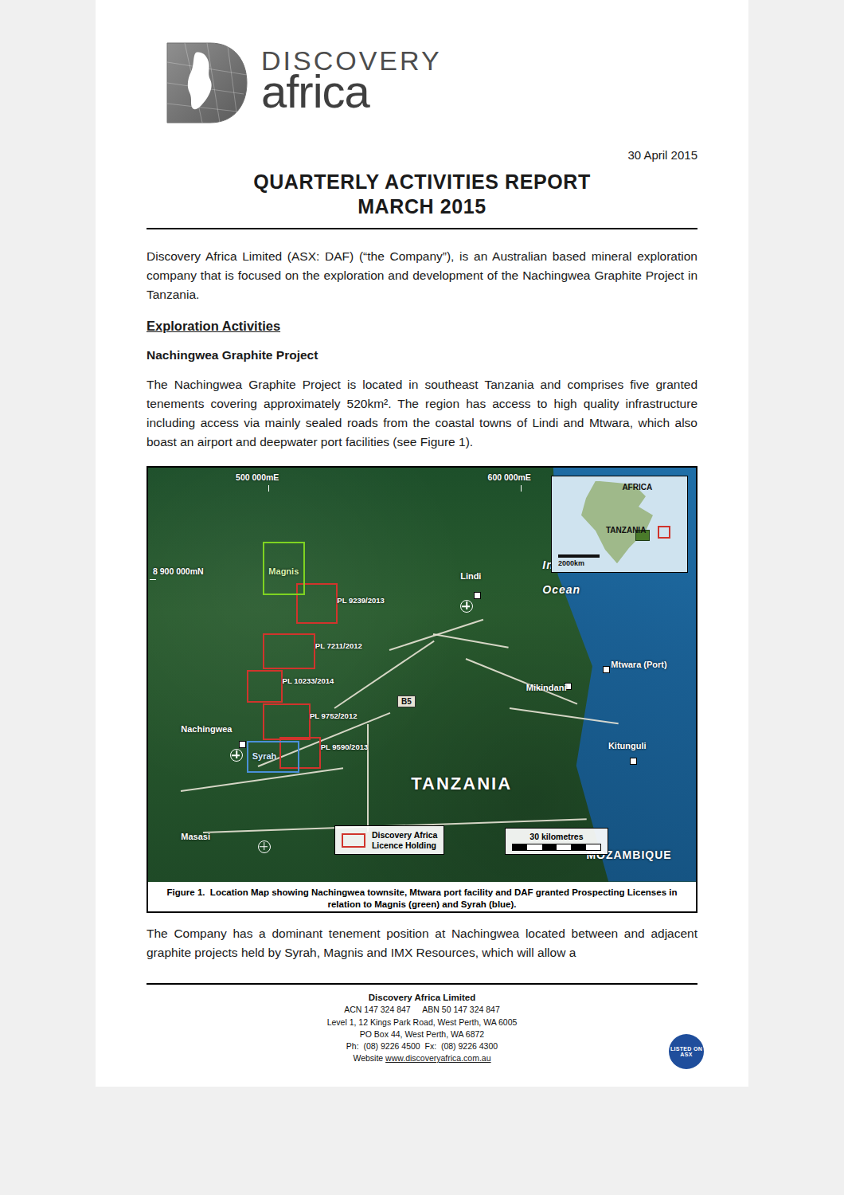Discovery
africa
30 April 2015
QUARTERLY ACTIVITIES REPORT
MARCH 2015
Discovery Africa Limited (ASX: DAF) (“the Company”), is an Australian based mineral exploration company that is focused on the exploration and development of the Nachingwea Graphite Project in Tanzania.
Exploration Activities
Nachingwea Graphite Project
The Nachingwea Graphite Project is located in southeast Tanzania and comprises five granted tenements covering approximately 520km². The region has access to high quality infrastructure including access via mainly sealed roads from the coastal towns of Lindi and Mtwara, which also boast an airport and deepwater port facilities (see Figure 1).
500 000mE
600 000mE
8 900 000mN
▲
N
B5
PL 9239/2013
PL 7211/2012
PL 10233/2014
PL 9752/2012
PL 9590/2013
Magnis
Syrah
Lindi
Mikindani
Mtwara (Port)
Kitunguli
Nachingwea
Masasi
Indian
Ocean
TANZANIA
MOZAMBIQUE
Discovery Africa
Licence Holding
30 kilometres
AFRICA
TANZANIA
2000km
Figure 1. Location Map showing Nachingwea townsite, Mtwara port facility and DAF granted Prospecting Licenses in relation to Magnis (green) and Syrah (blue).
The Company has a dominant tenement position at Nachingwea located between and adjacent graphite projects held by Syrah, Magnis and IMX Resources, which will allow a
Discovery Africa Limited
ACN 147 324 847 ABN 50 147 324 847
Level 1, 12 Kings Park Road, West Perth, WA 6005
PO Box 44, West Perth, WA 6872
Ph: (08) 9226 4500 Fx: (08) 9226 4300
Website www.discoveryafrica.com.au
LISTED ON
ASX